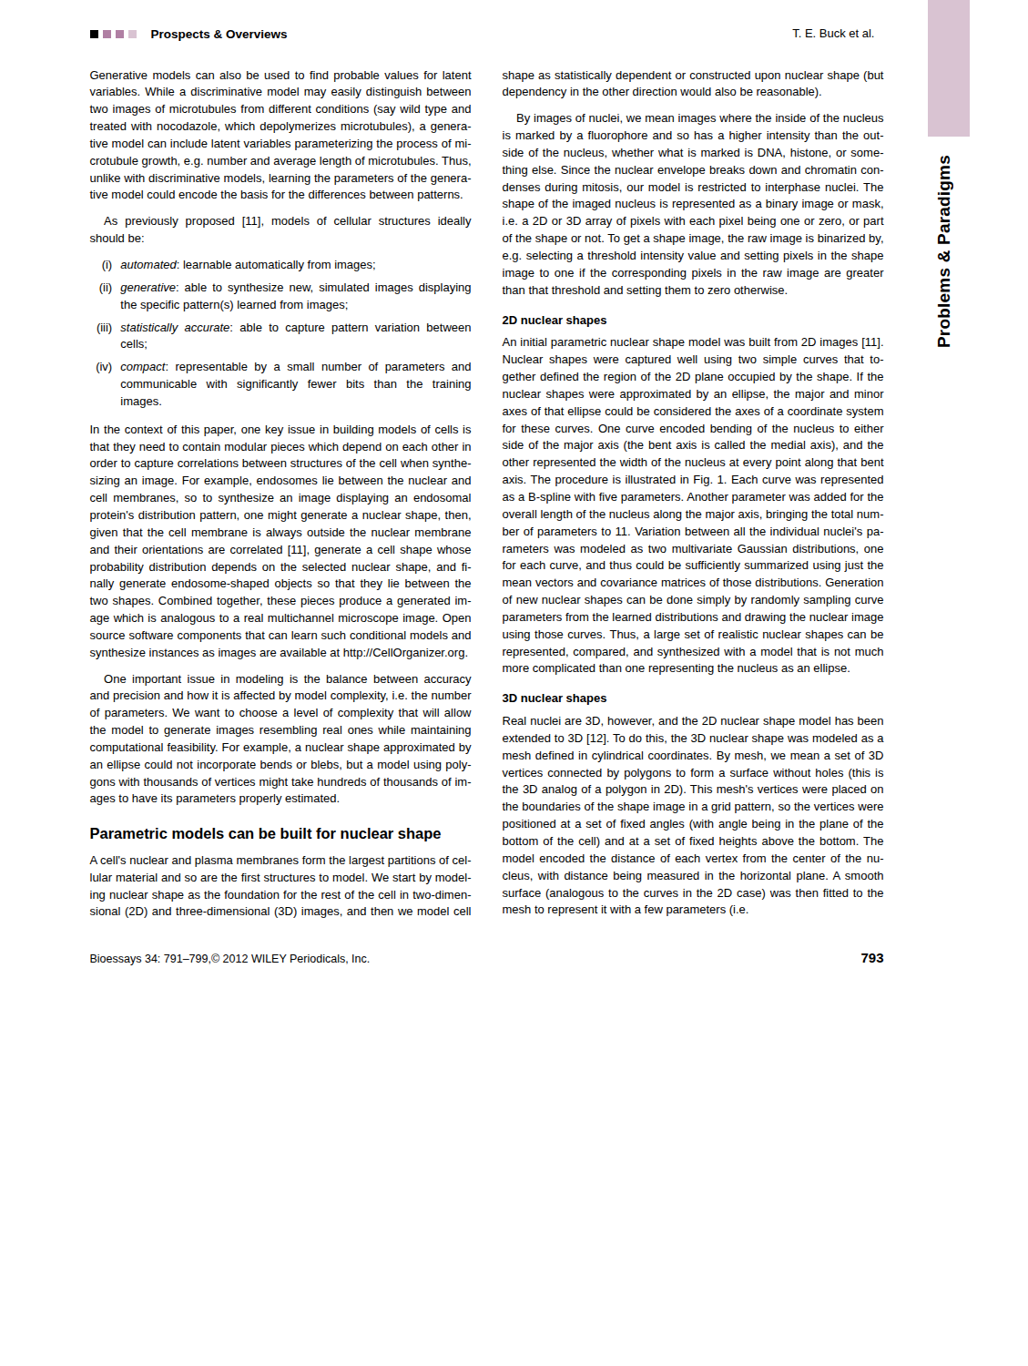Problems & Paradigms
Prospects & Overviews
T. E. Buck et al.
Generative models can also be used to find probable values for latent variables. While a discriminative model may easily distinguish between two images of microtubules from different conditions (say wild type and treated with nocodazole, which depolymerizes microtubules), a generative model can include latent variables parameterizing the process of microtubule growth, e.g. number and average length of microtubules. Thus, unlike with discriminative models, learning the parameters of the generative model could encode the basis for the differences between patterns.
As previously proposed [11], models of cellular structures ideally should be:
(i) automated: learnable automatically from images;
(ii) generative: able to synthesize new, simulated images displaying the specific pattern(s) learned from images;
(iii) statistically accurate: able to capture pattern variation between cells;
(iv) compact: representable by a small number of parameters and communicable with significantly fewer bits than the training images.
In the context of this paper, one key issue in building models of cells is that they need to contain modular pieces which depend on each other in order to capture correlations between structures of the cell when synthesizing an image. For example, endosomes lie between the nuclear and cell membranes, so to synthesize an image displaying an endosomal protein's distribution pattern, one might generate a nuclear shape, then, given that the cell membrane is always outside the nuclear membrane and their orientations are correlated [11], generate a cell shape whose probability distribution depends on the selected nuclear shape, and finally generate endosome-shaped objects so that they lie between the two shapes. Combined together, these pieces produce a generated image which is analogous to a real multichannel microscope image. Open source software components that can learn such conditional models and synthesize instances as images are available at http://CellOrganizer.org.
One important issue in modeling is the balance between accuracy and precision and how it is affected by model complexity, i.e. the number of parameters. We want to choose a level of complexity that will allow the model to generate images resembling real ones while maintaining computational feasibility. For example, a nuclear shape approximated by an ellipse could not incorporate bends or blebs, but a model using polygons with thousands of vertices might take hundreds of thousands of images to have its parameters properly estimated.
Parametric models can be built for nuclear shape
A cell's nuclear and plasma membranes form the largest partitions of cellular material and so are the first structures to model. We start by modeling nuclear shape as the foundation for the rest of the cell in two-dimensional (2D) and three-dimensional (3D) images, and then we model cell shape as statistically dependent or constructed upon nuclear shape (but dependency in the other direction would also be reasonable).
By images of nuclei, we mean images where the inside of the nucleus is marked by a fluorophore and so has a higher intensity than the outside of the nucleus, whether what is marked is DNA, histone, or something else. Since the nuclear envelope breaks down and chromatin condenses during mitosis, our model is restricted to interphase nuclei. The shape of the imaged nucleus is represented as a binary image or mask, i.e. a 2D or 3D array of pixels with each pixel being one or zero, or part of the shape or not. To get a shape image, the raw image is binarized by, e.g. selecting a threshold intensity value and setting pixels in the shape image to one if the corresponding pixels in the raw image are greater than that threshold and setting them to zero otherwise.
2D nuclear shapes
An initial parametric nuclear shape model was built from 2D images [11]. Nuclear shapes were captured well using two simple curves that together defined the region of the 2D plane occupied by the shape. If the nuclear shapes were approximated by an ellipse, the major and minor axes of that ellipse could be considered the axes of a coordinate system for these curves. One curve encoded bending of the nucleus to either side of the major axis (the bent axis is called the medial axis), and the other represented the width of the nucleus at every point along that bent axis. The procedure is illustrated in Fig. 1. Each curve was represented as a B-spline with five parameters. Another parameter was added for the overall length of the nucleus along the major axis, bringing the total number of parameters to 11. Variation between all the individual nuclei's parameters was modeled as two multivariate Gaussian distributions, one for each curve, and thus could be sufficiently summarized using just the mean vectors and covariance matrices of those distributions. Generation of new nuclear shapes can be done simply by randomly sampling curve parameters from the learned distributions and drawing the nuclear image using those curves. Thus, a large set of realistic nuclear shapes can be represented, compared, and synthesized with a model that is not much more complicated than one representing the nucleus as an ellipse.
3D nuclear shapes
Real nuclei are 3D, however, and the 2D nuclear shape model has been extended to 3D [12]. To do this, the 3D nuclear shape was modeled as a mesh defined in cylindrical coordinates. By mesh, we mean a set of 3D vertices connected by polygons to form a surface without holes (this is the 3D analog of a polygon in 2D). This mesh's vertices were placed on the boundaries of the shape image in a grid pattern, so the vertices were positioned at a set of fixed angles (with angle being in the plane of the bottom of the cell) and at a set of fixed heights above the bottom. The model encoded the distance of each vertex from the center of the nucleus, with distance being measured in the horizontal plane. A smooth surface (analogous to the curves in the 2D case) was then fitted to the mesh to represent it with a few parameters (i.e.
Bioessays 34: 791–799,© 2012 WILEY Periodicals, Inc.
793